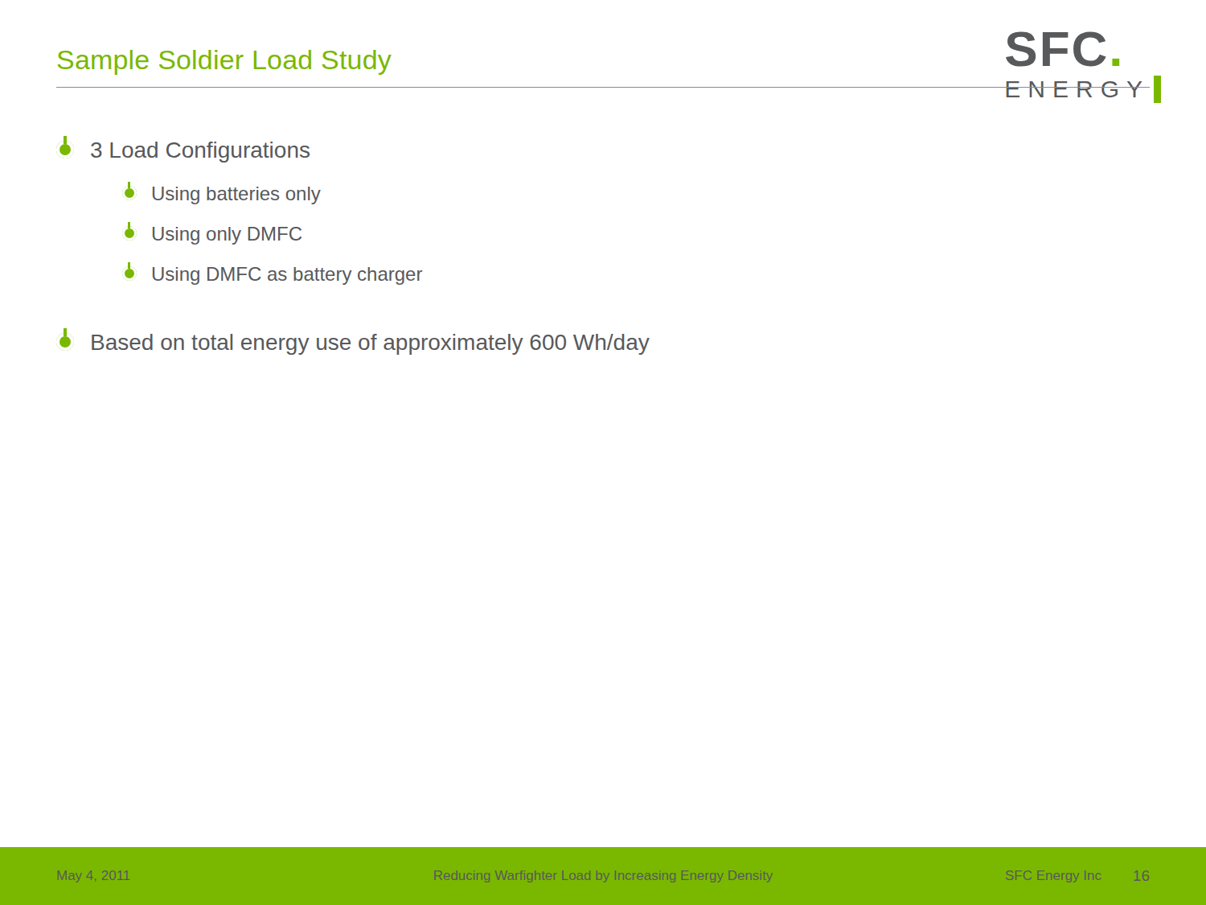SFC.
ENERGY
Sample Soldier Load Study
3 Load Configurations
Using batteries only
Using only DMFC
Using DMFC as battery charger
Based on total energy use of approximately 600 Wh/day
May 4, 2011 Reducing Warfighter Load by Increasing Energy Density SFC Energy Inc 16